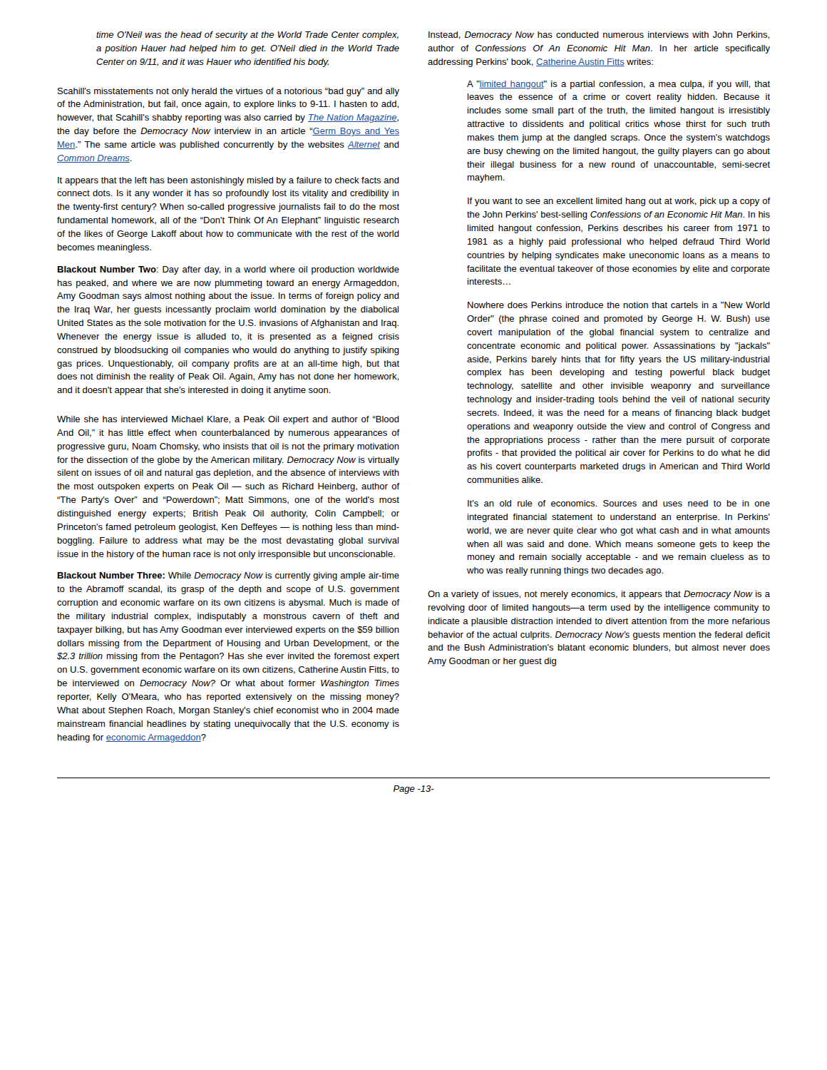time O'Neil was the head of security at the World Trade Center complex, a position Hauer had helped him to get. O'Neil died in the World Trade Center on 9/11, and it was Hauer who identified his body.
Scahill's misstatements not only herald the virtues of a notorious “bad guy” and ally of the Administration, but fail, once again, to explore links to 9-11. I hasten to add, however, that Scahill's shabby reporting was also carried by The Nation Magazine, the day before the Democracy Now interview in an article “Germ Boys and Yes Men.” The same article was published concurrently by the websites Alternet and Common Dreams.
It appears that the left has been astonishingly misled by a failure to check facts and connect dots. Is it any wonder it has so profoundly lost its vitality and credibility in the twenty-first century? When so-called progressive journalists fail to do the most fundamental homework, all of the “Don't Think Of An Elephant” linguistic research of the likes of George Lakoff about how to communicate with the rest of the world becomes meaningless.
Blackout Number Two: Day after day, in a world where oil production worldwide has peaked, and where we are now plummeting toward an energy Armageddon, Amy Goodman says almost nothing about the issue. In terms of foreign policy and the Iraq War, her guests incessantly proclaim world domination by the diabolical United States as the sole motivation for the U.S. invasions of Afghanistan and Iraq. Whenever the energy issue is alluded to, it is presented as a feigned crisis construed by bloodsucking oil companies who would do anything to justify spiking gas prices. Unquestionably, oil company profits are at an all-time high, but that does not diminish the reality of Peak Oil. Again, Amy has not done her homework, and it doesn't appear that she's interested in doing it anytime soon.
While she has interviewed Michael Klare, a Peak Oil expert and author of “Blood And Oil,” it has little effect when counterbalanced by numerous appearances of progressive guru, Noam Chomsky, who insists that oil is not the primary motivation for the dissection of the globe by the American military. Democracy Now is virtually silent on issues of oil and natural gas depletion, and the absence of interviews with the most outspoken experts on Peak Oil — such as Richard Heinberg, author of “The Party's Over” and “Powerdown”; Matt Simmons, one of the world's most distinguished energy experts; British Peak Oil authority, Colin Campbell; or Princeton's famed petroleum geologist, Ken Deffeyes — is nothing less than mind-boggling. Failure to address what may be the most devastating global survival issue in the history of the human race is not only irresponsible but unconscionable.
Blackout Number Three: While Democracy Now is currently giving ample air-time to the Abramoff scandal, its grasp of the depth and scope of U.S. government corruption and economic warfare on its own citizens is abysmal. Much is made of the military industrial complex, indisputably a monstrous cavern of theft and taxpayer bilking, but has Amy Goodman ever interviewed experts on the $59 billion dollars missing from the Department of Housing and Urban Development, or the $2.3 trillion missing from the Pentagon? Has she ever invited the foremost expert on U.S. government economic warfare on its own citizens, Catherine Austin Fitts, to be interviewed on Democracy Now? Or what about former Washington Times reporter, Kelly O'Meara, who has reported extensively on the missing money? What about Stephen Roach, Morgan Stanley's chief economist who in 2004 made mainstream financial headlines by stating unequivocally that the U.S. economy is heading for economic Armageddon?
Instead, Democracy Now has conducted numerous interviews with John Perkins, author of Confessions Of An Economic Hit Man. In her article specifically addressing Perkins' book, Catherine Austin Fitts writes:
A "limited hangout" is a partial confession, a mea culpa, if you will, that leaves the essence of a crime or covert reality hidden. Because it includes some small part of the truth, the limited hangout is irresistibly attractive to dissidents and political critics whose thirst for such truth makes them jump at the dangled scraps. Once the system's watchdogs are busy chewing on the limited hangout, the guilty players can go about their illegal business for a new round of unaccountable, semi-secret mayhem.
If you want to see an excellent limited hang out at work, pick up a copy of the John Perkins' best-selling Confessions of an Economic Hit Man. In his limited hangout confession, Perkins describes his career from 1971 to 1981 as a highly paid professional who helped defraud Third World countries by helping syndicates make uneconomic loans as a means to facilitate the eventual takeover of those economies by elite and corporate interests…
Nowhere does Perkins introduce the notion that cartels in a "New World Order" (the phrase coined and promoted by George H. W. Bush) use covert manipulation of the global financial system to centralize and concentrate economic and political power. Assassinations by "jackals" aside, Perkins barely hints that for fifty years the US military-industrial complex has been developing and testing powerful black budget technology, satellite and other invisible weaponry and surveillance technology and insider-trading tools behind the veil of national security secrets. Indeed, it was the need for a means of financing black budget operations and weaponry outside the view and control of Congress and the appropriations process - rather than the mere pursuit of corporate profits - that provided the political air cover for Perkins to do what he did as his covert counterparts marketed drugs in American and Third World communities alike.
It's an old rule of economics. Sources and uses need to be in one integrated financial statement to understand an enterprise. In Perkins' world, we are never quite clear who got what cash and in what amounts when all was said and done. Which means someone gets to keep the money and remain socially acceptable - and we remain clueless as to who was really running things two decades ago.
On a variety of issues, not merely economics, it appears that Democracy Now is a revolving door of limited hangouts—a term used by the intelligence community to indicate a plausible distraction intended to divert attention from the more nefarious behavior of the actual culprits. Democracy Now's guests mention the federal deficit and the Bush Administration's blatant economic blunders, but almost never does Amy Goodman or her guest dig
Page -13-